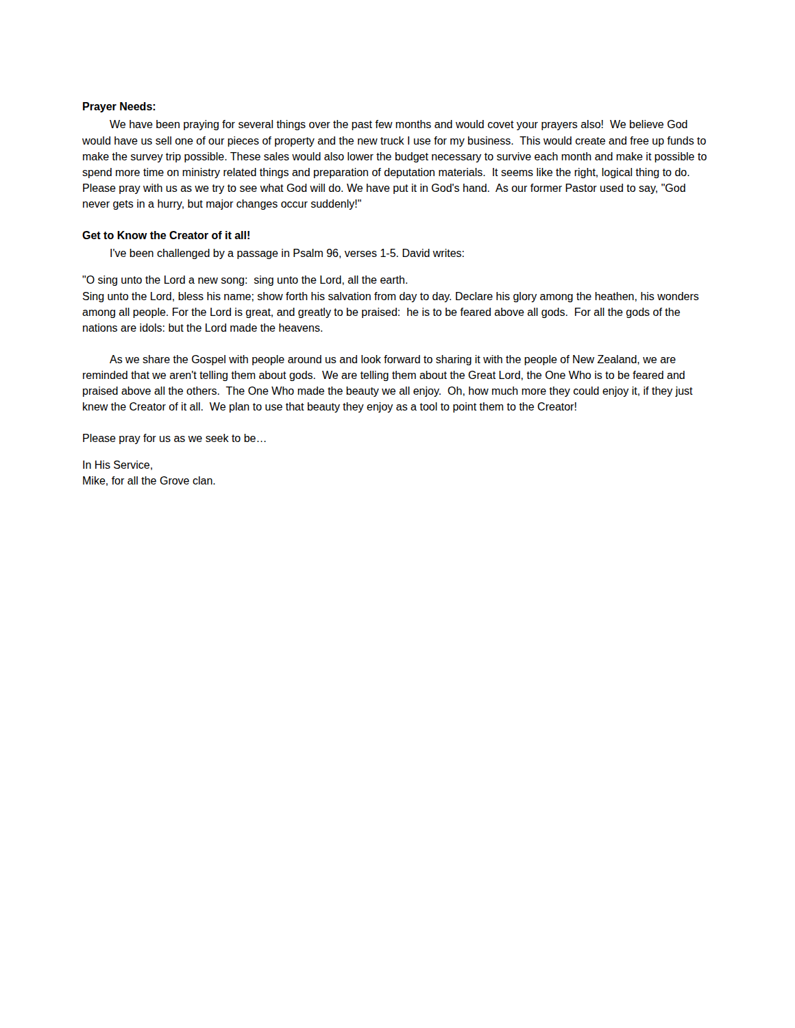Prayer Needs:
We have been praying for several things over the past few months and would covet your prayers also! We believe God would have us sell one of our pieces of property and the new truck I use for my business. This would create and free up funds to make the survey trip possible. These sales would also lower the budget necessary to survive each month and make it possible to spend more time on ministry related things and preparation of deputation materials. It seems like the right, logical thing to do. Please pray with us as we try to see what God will do. We have put it in God's hand. As our former Pastor used to say, "God never gets in a hurry, but major changes occur suddenly!"
Get to Know the Creator of it all!
I've been challenged by a passage in Psalm 96, verses 1-5. David writes:
"O sing unto the Lord a new song: sing unto the Lord, all the earth.
Sing unto the Lord, bless his name; show forth his salvation from day to day. Declare his glory among the heathen, his wonders among all people. For the Lord is great, and greatly to be praised: he is to be feared above all gods. For all the gods of the nations are idols: but the Lord made the heavens.
As we share the Gospel with people around us and look forward to sharing it with the people of New Zealand, we are reminded that we aren't telling them about gods. We are telling them about the Great Lord, the One Who is to be feared and praised above all the others. The One Who made the beauty we all enjoy. Oh, how much more they could enjoy it, if they just knew the Creator of it all. We plan to use that beauty they enjoy as a tool to point them to the Creator!
Please pray for us as we seek to be…
In His Service,
Mike, for all the Grove clan.